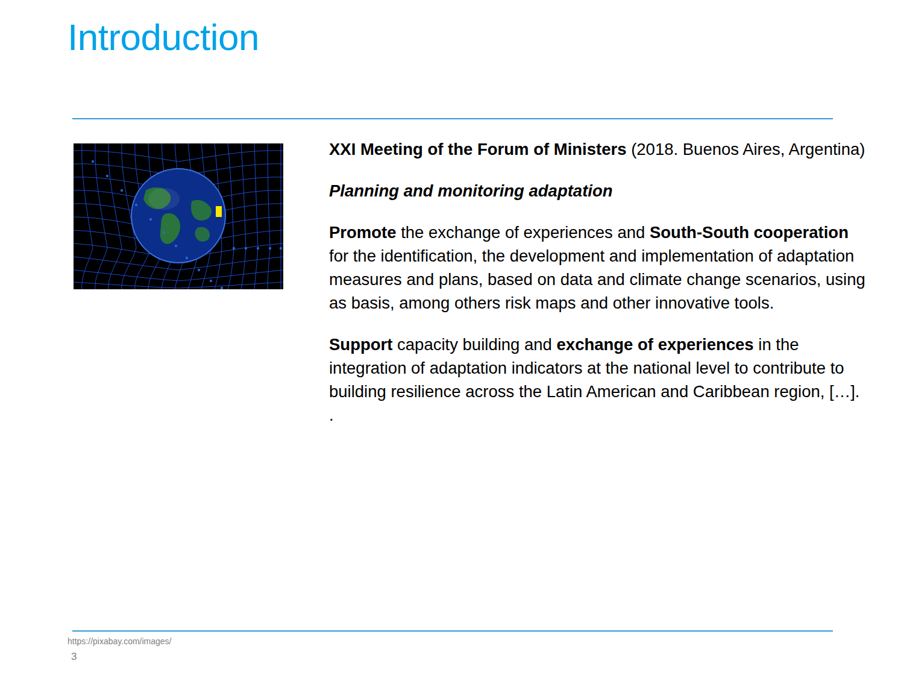Introduction
XXI Meeting of the Forum of Ministers (2018. Buenos Aires, Argentina)
Planning and monitoring adaptation
Promote the exchange of experiences and South-South cooperation for the identification, the development and implementation of adaptation measures and plans, based on data and climate change scenarios, using as basis, among others risk maps and other innovative tools.
Support capacity building and exchange of experiences in the integration of adaptation indicators at the national level to contribute to building resilience across the Latin American and Caribbean region, […].
.
https://pixabay.com/images/
3